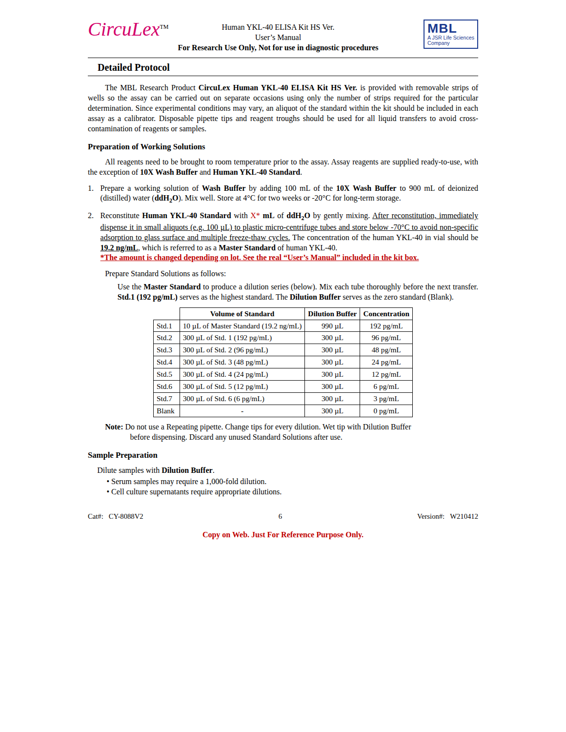CircuLexTM
Human YKL-40 ELISA Kit HS Ver.
User’s Manual
For Research Use Only, Not for use in diagnostic procedures
MBL A JSR Life Sciences Company
Detailed Protocol
The MBL Research Product CircuLex Human YKL-40 ELISA Kit HS Ver. is provided with removable strips of wells so the assay can be carried out on separate occasions using only the number of strips required for the particular determination. Since experimental conditions may vary, an aliquot of the standard within the kit should be included in each assay as a calibrator. Disposable pipette tips and reagent troughs should be used for all liquid transfers to avoid cross-contamination of reagents or samples.
Preparation of Working Solutions
All reagents need to be brought to room temperature prior to the assay. Assay reagents are supplied ready-to-use, with the exception of 10X Wash Buffer and Human YKL-40 Standard.
1. Prepare a working solution of Wash Buffer by adding 100 mL of the 10X Wash Buffer to 900 mL of deionized (distilled) water (ddH2 O). Mix well. Store at 4°C for two weeks or -20°C for long-term storage.
2. Reconstitute Human YKL-40 Standard with X* mL of ddH2 O by gently mixing. After reconstitution, immediately dispense it in small aliquots (e.g. 100 µL) to plastic micro-centrifuge tubes and store below -70°C to avoid non-specific adsorption to glass surface and multiple freeze-thaw cycles. The concentration of the human YKL-40 in vial should be 19.2 ng/mL, which is referred to as a Master Standard of human YKL-40.
*The amount is changed depending on lot. See the real “User’s Manual” included in the kit box.
Prepare Standard Solutions as follows:
Use the Master Standard to produce a dilution series (below). Mix each tube thoroughly before the next transfer. Std.1 (192 pg/mL) serves as the highest standard. The Dilution Buffer serves as the zero standard (Blank).
| | Volume of Standard | Dilution Buffer | Concentration |
| --- | --- | --- | --- |
| Std.1 | 10 µL of Master Standard (19.2 ng/mL) | 990 µL | 192 pg/mL |
| Std.2 | 300 µL of Std. 1 (192 pg/mL) | 300 µL | 96 pg/mL |
| Std.3 | 300 µL of Std. 2 (96 pg/mL) | 300 µL | 48 pg/mL |
| Std.4 | 300 µL of Std. 3 (48 pg/mL) | 300 µL | 24 pg/mL |
| Std.5 | 300 µL of Std. 4 (24 pg/mL) | 300 µL | 12 pg/mL |
| Std.6 | 300 µL of Std. 5 (12 pg/mL) | 300 µL | 6 pg/mL |
| Std.7 | 300 µL of Std. 6 (6 pg/mL) | 300 µL | 3 pg/mL |
| Blank | - | 300 µL | 0 pg/mL |
Note: Do not use a Repeating pipette. Change tips for every dilution. Wet tip with Dilution Buffer before dispensing. Discard any unused Standard Solutions after use.
Sample Preparation
Dilute samples with Dilution Buffer.
Serum samples may require a 1,000-fold dilution.
Cell culture supernatants require appropriate dilutions.
Cat#: CY-8088V2
6
Version#: W210412
Copy on Web. Just For Reference Purpose Only.